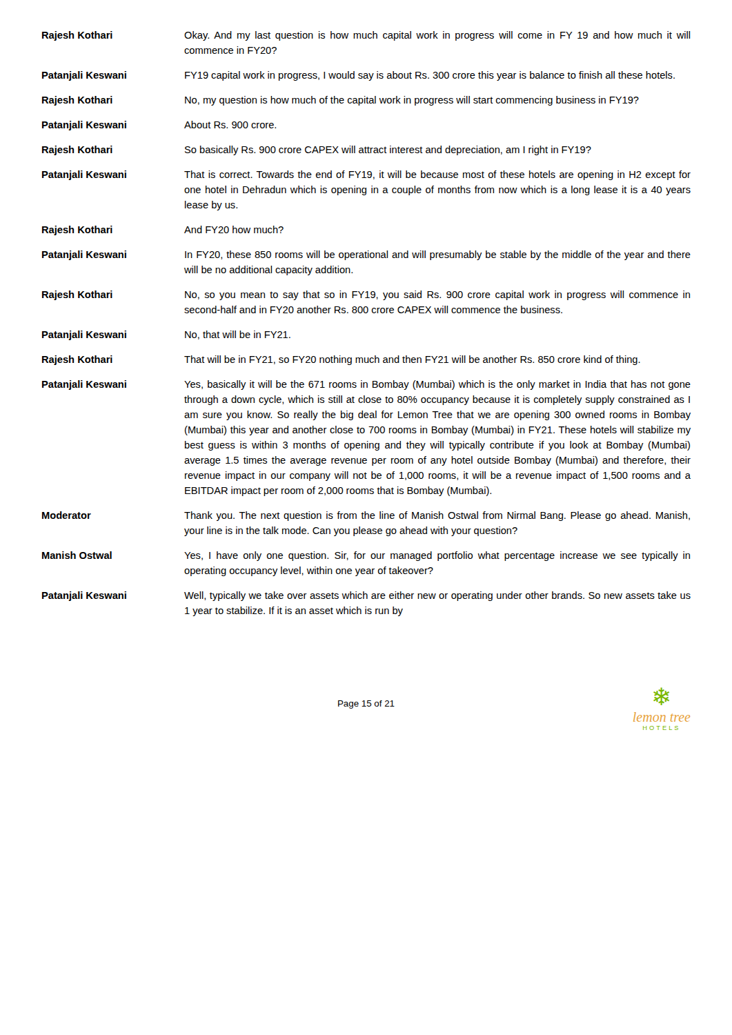| Rajesh Kothari | Okay. And my last question is how much capital work in progress will come in FY 19 and how much it will commence in FY20? |
| Patanjali Keswani | FY19 capital work in progress, I would say is about Rs. 300 crore this year is balance to finish all these hotels. |
| Rajesh Kothari | No, my question is how much of the capital work in progress will start commencing business in FY19? |
| Patanjali Keswani | About Rs. 900 crore. |
| Rajesh Kothari | So basically Rs. 900 crore CAPEX will attract interest and depreciation, am I right in FY19? |
| Patanjali Keswani | That is correct. Towards the end of FY19, it will be because most of these hotels are opening in H2 except for one hotel in Dehradun which is opening in a couple of months from now which is a long lease it is a 40 years lease by us. |
| Rajesh Kothari | And FY20 how much? |
| Patanjali Keswani | In FY20, these 850 rooms will be operational and will presumably be stable by the middle of the year and there will be no additional capacity addition. |
| Rajesh Kothari | No, so you mean to say that so in FY19, you said Rs. 900 crore capital work in progress will commence in second-half and in FY20 another Rs. 800 crore CAPEX will commence the business. |
| Patanjali Keswani | No, that will be in FY21. |
| Rajesh Kothari | That will be in FY21, so FY20 nothing much and then FY21 will be another Rs. 850 crore kind of thing. |
| Patanjali Keswani | Yes, basically it will be the 671 rooms in Bombay (Mumbai) which is the only market in India that has not gone through a down cycle, which is still at close to 80% occupancy because it is completely supply constrained as I am sure you know. So really the big deal for Lemon Tree that we are opening 300 owned rooms in Bombay (Mumbai) this year and another close to 700 rooms in Bombay (Mumbai) in FY21. These hotels will stabilize my best guess is within 3 months of opening and they will typically contribute if you look at Bombay (Mumbai) average 1.5 times the average revenue per room of any hotel outside Bombay (Mumbai) and therefore, their revenue impact in our company will not be of 1,000 rooms, it will be a revenue impact of 1,500 rooms and a EBITDAR impact per room of 2,000 rooms that is Bombay (Mumbai). |
| Moderator | Thank you. The next question is from the line of Manish Ostwal from Nirmal Bang. Please go ahead. Manish, your line is in the talk mode. Can you please go ahead with your question? |
| Manish Ostwal | Yes, I have only one question. Sir, for our managed portfolio what percentage increase we see typically in operating occupancy level, within one year of takeover? |
| Patanjali Keswani | Well, typically we take over assets which are either new or operating under other brands. So new assets take us 1 year to stabilize. If it is an asset which is run by |
Page 15 of 21
❄ lemon tree HOTELS